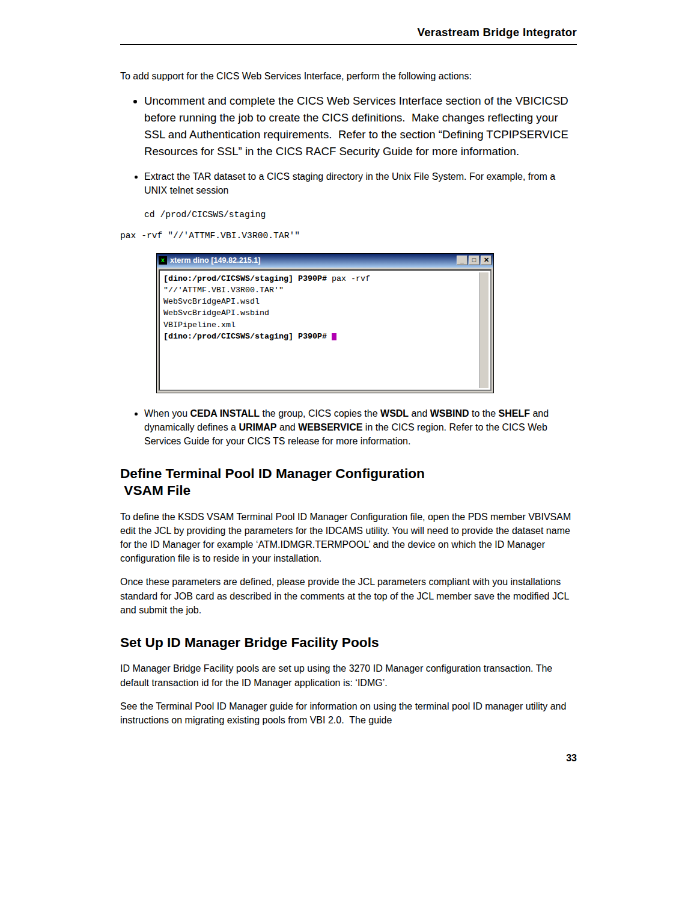Verastream Bridge Integrator
To add support for the CICS Web Services Interface, perform the following actions:
Uncomment and complete the CICS Web Services Interface section of the VBICICSD before running the job to create the CICS definitions. Make changes reflecting your SSL and Authentication requirements. Refer to the section “Defining TCPIPSERVICE Resources for SSL” in the CICS RACF Security Guide for more information.
Extract the TAR dataset to a CICS staging directory in the Unix File System. For example, from a UNIX telnet session
cd /prod/CICSWS/staging
pax -rvf "//'ATTMF.VBI.V3R00.TAR'"
xxterm dino [149.82.215.1]
_
□
✕
[dino:/prod/CICSWS/staging] P390P# pax -rvf "//'ATTMF.VBI.V3R00.TAR'"
WebSvcBridgeAPI.wsdl
WebSvcBridgeAPI.wsbind
VBIPipeline.xml
[dino:/prod/CICSWS/staging] P390P#
When you CEDA INSTALL the group, CICS copies the WSDL and WSBIND to the SHELF and dynamically defines a URIMAP and WEBSERVICE in the CICS region. Refer to the CICS Web Services Guide for your CICS TS release for more information.
Define Terminal Pool ID Manager Configuration
VSAM File
To define the KSDS VSAM Terminal Pool ID Manager Configuration file, open the PDS member VBIVSAM edit the JCL by providing the parameters for the IDCAMS utility. You will need to provide the dataset name for the ID Manager for example ‘ATM.IDMGR.TERMPOOL’ and the device on which the ID Manager configuration file is to reside in your installation.
Once these parameters are defined, please provide the JCL parameters compliant with you installations standard for JOB card as described in the comments at the top of the JCL member save the modified JCL and submit the job.
Set Up ID Manager Bridge Facility Pools
ID Manager Bridge Facility pools are set up using the 3270 ID Manager configuration transaction. The default transaction id for the ID Manager application is: ‘IDMG’.
See the Terminal Pool ID Manager guide for information on using the terminal pool ID manager utility and instructions on migrating existing pools from VBI 2.0. The guide
33